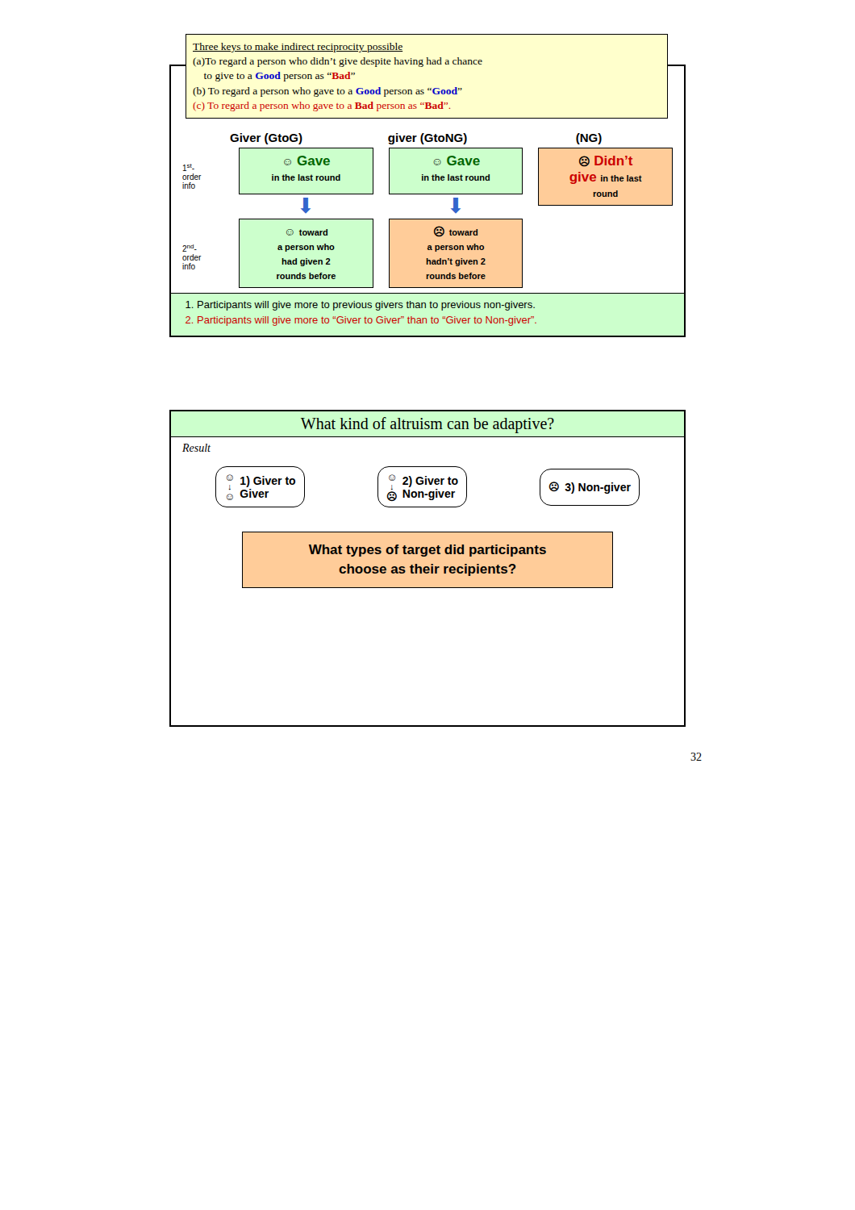Three keys to make indirect reciprocity possible
(a)To regard a person who didn’t give despite having had a chance
to give to a Good person as “Bad”
(b) To regard a person who gave to a Good person as “Good”
(c) To regard a person who gave to a Bad person as “Bad”.
Giver (GtoG)
giver (GtoNG)
(NG)
1st-
order
info
2nd-
order
info
☺ Gave
in the last round
⬇
☺ toward
a person who
had given 2
rounds before
☺ Gave
in the last round
⬇
☹ toward
a person who
hadn’t given 2
rounds before
☹ Didn’t
give in the last
round
Participants will give more to previous givers than to previous non-givers.
Participants will give more to “Giver to Giver” than to “Giver to Non-giver”.
What kind of altruism can be adaptive?
Result
☺ ↓ ☺
1) Giver to
Giver
☺ ↓ ☹
2) Giver to
Non-giver
☹
3) Non-giver
What types of target did participants
choose as their recipients?
32